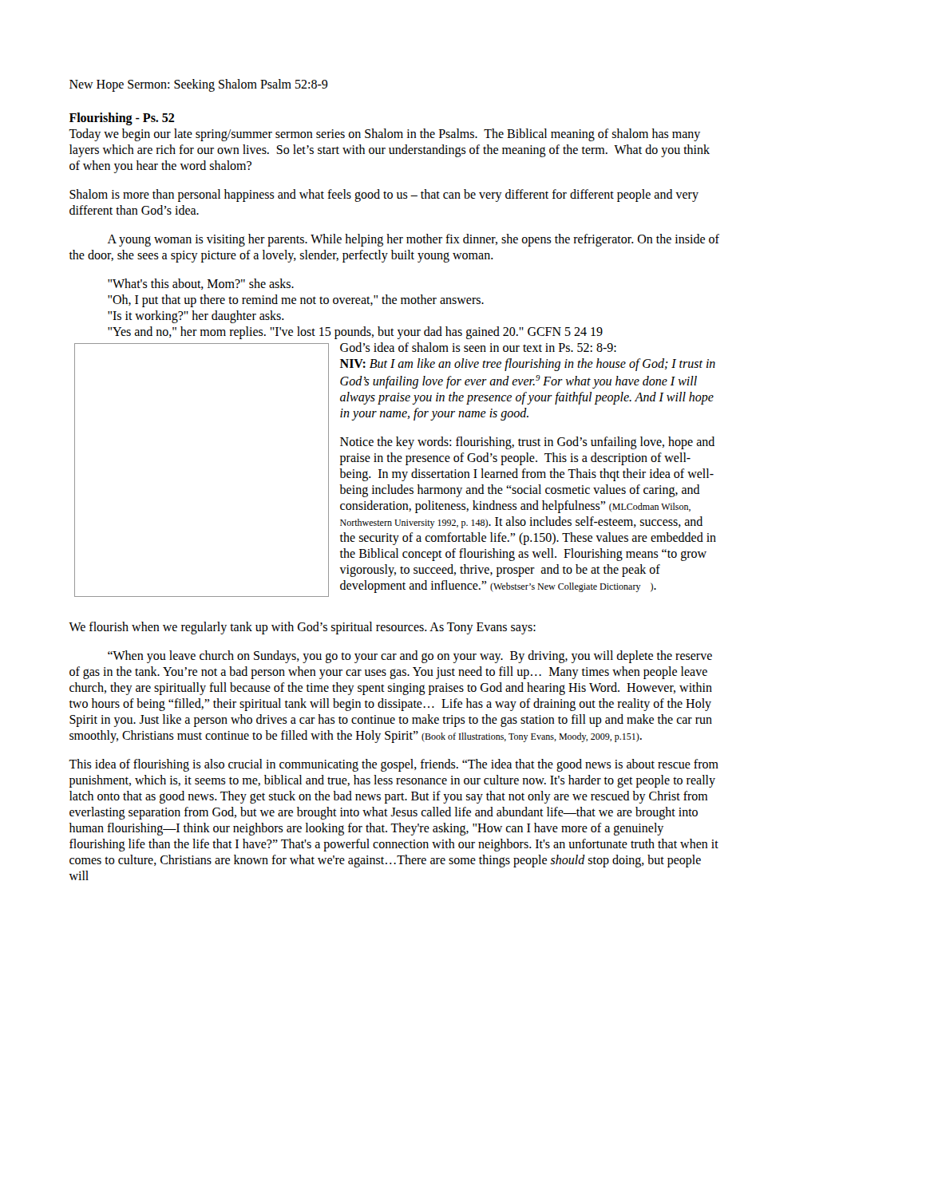New Hope Sermon: Seeking Shalom Psalm 52:8-9
Flourishing - Ps. 52
Today we begin our late spring/summer sermon series on Shalom in the Psalms. The Biblical meaning of shalom has many layers which are rich for our own lives. So let’s start with our understandings of the meaning of the term. What do you think of when you hear the word shalom?
Shalom is more than personal happiness and what feels good to us – that can be very different for different people and very different than God’s idea.
A young woman is visiting her parents. While helping her mother fix dinner, she opens the refrigerator. On the inside of the door, she sees a spicy picture of a lovely, slender, perfectly built young woman.
"What's this about, Mom?" she asks.
"Oh, I put that up there to remind me not to overeat," the mother answers.
"Is it working?" her daughter asks.
"Yes and no," her mom replies. "I've lost 15 pounds, but your dad has gained 20." GCFN 5 24 19
God’s idea of shalom is seen in our text in Ps. 52: 8-9:
NIV: But I am like an olive tree flourishing in the house of God; I trust in God’s unfailing love for ever and ever.9 For what you have done I will always praise you in the presence of your faithful people. And I will hope in your name, for your name is good.
Notice the key words: flourishing, trust in God’s unfailing love, hope and praise in the presence of God’s people. This is a description of well-being. In my dissertation I learned from the Thais thqt their idea of well-being includes harmony and the “social cosmetic values of caring, and consideration, politeness, kindness and helpfulness” (MLCodman Wilson, Northwestern University 1992, p. 148). It also includes self-esteem, success, and the security of a comfortable life.” (p.150). These values are embedded in the Biblical concept of flourishing as well. Flourishing means “to grow vigorously, to succeed, thrive, prosper and to be at the peak of development and influence.” (Webstser’s New Collegiate Dictionary ).
We flourish when we regularly tank up with God’s spiritual resources. As Tony Evans says:
“When you leave church on Sundays, you go to your car and go on your way. By driving, you will deplete the reserve of gas in the tank. You’re not a bad person when your car uses gas. You just need to fill up… Many times when people leave church, they are spiritually full because of the time they spent singing praises to God and hearing His Word. However, within two hours of being “filled,” their spiritual tank will begin to dissipate… Life has a way of draining out the reality of the Holy Spirit in you. Just like a person who drives a car has to continue to make trips to the gas station to fill up and make the car run smoothly, Christians must continue to be filled with the Holy Spirit” (Book of Illustrations, Tony Evans, Moody, 2009, p.151).
This idea of flourishing is also crucial in communicating the gospel, friends. “The idea that the good news is about rescue from punishment, which is, it seems to me, biblical and true, has less resonance in our culture now. It's harder to get people to really latch onto that as good news. They get stuck on the bad news part. But if you say that not only are we rescued by Christ from everlasting separation from God, but we are brought into what Jesus called life and abundant life—that we are brought into human flourishing—I think our neighbors are looking for that. They're asking, "How can I have more of a genuinely flourishing life than the life that I have?” That's a powerful connection with our neighbors. It's an unfortunate truth that when it comes to culture, Christians are known for what we're against…There are some things people should stop doing, but people will